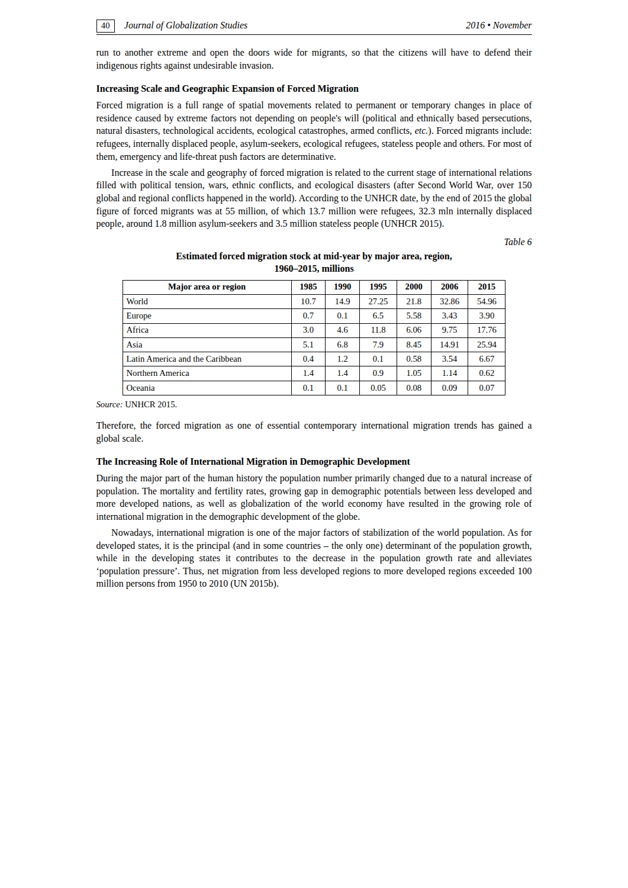40 Journal of Globalization Studies 2016 • November
run to another extreme and open the doors wide for migrants, so that the citizens will have to defend their indigenous rights against undesirable invasion.
Increasing Scale and Geographic Expansion of Forced Migration
Forced migration is a full range of spatial movements related to permanent or temporary changes in place of residence caused by extreme factors not depending on people's will (political and ethnically based persecutions, natural disasters, technological accidents, ecological catastrophes, armed conflicts, etc.). Forced migrants include: refugees, internally displaced people, asylum-seekers, ecological refugees, stateless people and others. For most of them, emergency and life-threat push factors are determinative.
Increase in the scale and geography of forced migration is related to the current stage of international relations filled with political tension, wars, ethnic conflicts, and ecological disasters (after Second World War, over 150 global and regional conflicts happened in the world). According to the UNHCR date, by the end of 2015 the global figure of forced migrants was at 55 million, of which 13.7 million were refugees, 32.3 mln internally displaced people, around 1.8 million asylum-seekers and 3.5 million stateless people (UNHCR 2015).
Table 6
Estimated forced migration stock at mid-year by major area, region,
1960–2015, millions
| Major area or region | 1985 | 1990 | 1995 | 2000 | 2006 | 2015 |
| --- | --- | --- | --- | --- | --- | --- |
| World | 10.7 | 14.9 | 27.25 | 21.8 | 32.86 | 54.96 |
| Europe | 0.7 | 0.1 | 6.5 | 5.58 | 3.43 | 3.90 |
| Africa | 3.0 | 4.6 | 11.8 | 6.06 | 9.75 | 17.76 |
| Asia | 5.1 | 6.8 | 7.9 | 8.45 | 14.91 | 25.94 |
| Latin America and the Caribbean | 0.4 | 1.2 | 0.1 | 0.58 | 3.54 | 6.67 |
| Northern America | 1.4 | 1.4 | 0.9 | 1.05 | 1.14 | 0.62 |
| Oceania | 0.1 | 0.1 | 0.05 | 0.08 | 0.09 | 0.07 |
Source: UNHCR 2015.
Therefore, the forced migration as one of essential contemporary international migration trends has gained a global scale.
The Increasing Role of International Migration in Demographic Development
During the major part of the human history the population number primarily changed due to a natural increase of population. The mortality and fertility rates, growing gap in demographic potentials between less developed and more developed nations, as well as globalization of the world economy have resulted in the growing role of international migration in the demographic development of the globe.
Nowadays, international migration is one of the major factors of stabilization of the world population. As for developed states, it is the principal (and in some countries – the only one) determinant of the population growth, while in the developing states it contributes to the decrease in the population growth rate and alleviates ‘population pressure’. Thus, net migration from less developed regions to more developed regions exceeded 100 million persons from 1950 to 2010 (UN 2015b).